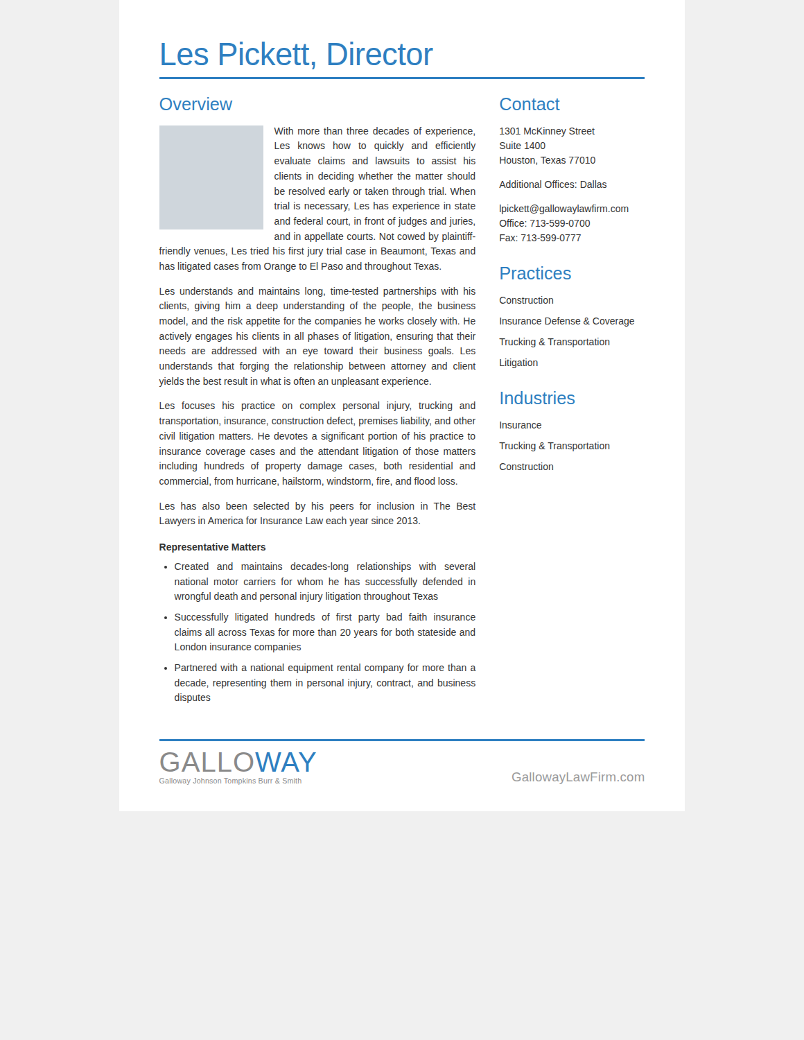Les Pickett, Director
Overview
With more than three decades of experience, Les knows how to quickly and efficiently evaluate claims and lawsuits to assist his clients in deciding whether the matter should be resolved early or taken through trial. When trial is necessary, Les has experience in state and federal court, in front of judges and juries, and in appellate courts. Not cowed by plaintiff-friendly venues, Les tried his first jury trial case in Beaumont, Texas and has litigated cases from Orange to El Paso and throughout Texas.
Les understands and maintains long, time-tested partnerships with his clients, giving him a deep understanding of the people, the business model, and the risk appetite for the companies he works closely with. He actively engages his clients in all phases of litigation, ensuring that their needs are addressed with an eye toward their business goals. Les understands that forging the relationship between attorney and client yields the best result in what is often an unpleasant experience.
Les focuses his practice on complex personal injury, trucking and transportation, insurance, construction defect, premises liability, and other civil litigation matters. He devotes a significant portion of his practice to insurance coverage cases and the attendant litigation of those matters including hundreds of property damage cases, both residential and commercial, from hurricane, hailstorm, windstorm, fire, and flood loss.
Les has also been selected by his peers for inclusion in The Best Lawyers in America for Insurance Law each year since 2013.
Representative Matters
Created and maintains decades-long relationships with several national motor carriers for whom he has successfully defended in wrongful death and personal injury litigation throughout Texas
Successfully litigated hundreds of first party bad faith insurance claims all across Texas for more than 20 years for both stateside and London insurance companies
Partnered with a national equipment rental company for more than a decade, representing them in personal injury, contract, and business disputes
Contact
1301 McKinney Street
Suite 1400
Houston, Texas 77010
Additional Offices: Dallas
lpickett@gallowaylawfirm.com
Office: 713-599-0700
Fax: 713-599-0777
Practices
Construction
Insurance Defense & Coverage
Trucking & Transportation
Litigation
Industries
Insurance
Trucking & Transportation
Construction
GALLOWAY
Galloway Johnson Tompkins Burr & Smith
GallowayLawFirm.com